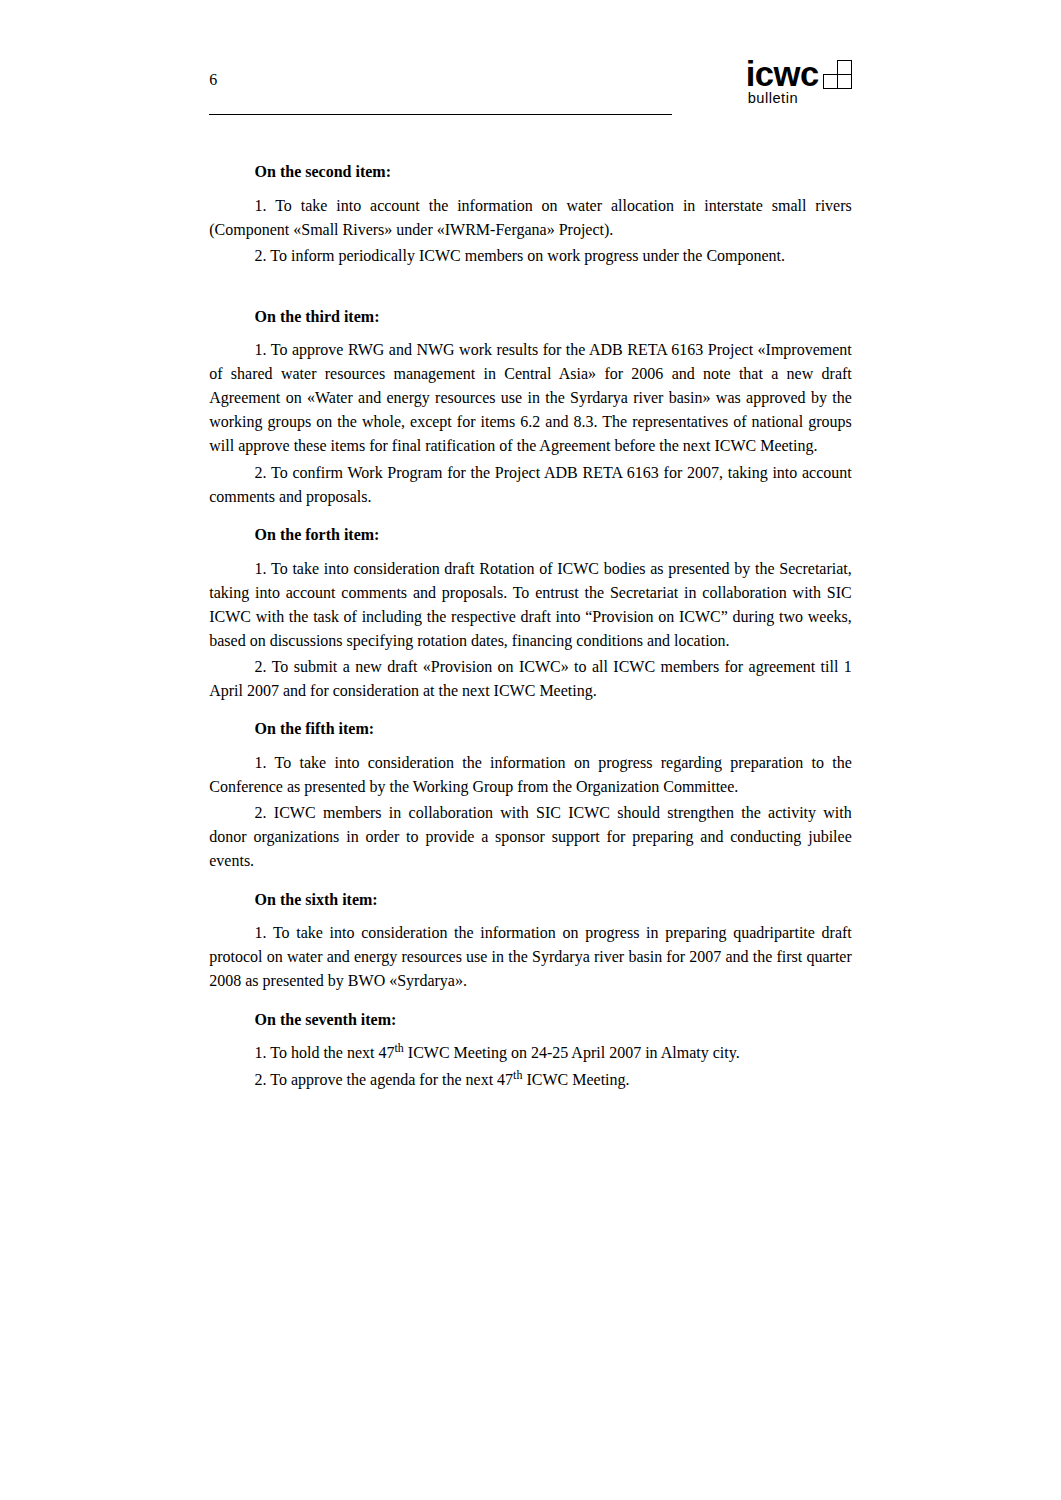6
icwc bulletin
On the second item:
1. To take into account the information on water allocation in interstate small rivers (Component «Small Rivers» under «IWRM-Fergana» Project).
2. To inform periodically ICWC members on work progress under the Component.
On the third item:
1. To approve RWG and NWG work results for the ADB RETA 6163 Project «Improvement of shared water resources management in Central Asia» for 2006 and note that a new draft Agreement on «Water and energy resources use in the Syrdarya river basin» was approved by the working groups on the whole, except for items 6.2 and 8.3. The representatives of national groups will approve these items for final ratification of the Agreement before the next ICWC Meeting.
2. To confirm Work Program for the Project ADB RETA 6163 for 2007, taking into account comments and proposals.
On the forth item:
1. To take into consideration draft Rotation of ICWC bodies as presented by the Secretariat, taking into account comments and proposals. To entrust the Secretariat in collaboration with SIC ICWC with the task of including the respective draft into “Provision on ICWC” during two weeks, based on discussions specifying rotation dates, financing conditions and location.
2. To submit a new draft «Provision on ICWC» to all ICWC members for agreement till 1 April 2007 and for consideration at the next ICWC Meeting.
On the fifth item:
1. To take into consideration the information on progress regarding preparation to the Conference as presented by the Working Group from the Organization Committee.
2. ICWC members in collaboration with SIC ICWC should strengthen the activity with donor organizations in order to provide a sponsor support for preparing and conducting jubilee events.
On the sixth item:
1. To take into consideration the information on progress in preparing quadripartite draft protocol on water and energy resources use in the Syrdarya river basin for 2007 and the first quarter 2008 as presented by BWO «Syrdarya».
On the seventh item:
1. To hold the next 47th ICWC Meeting on 24-25 April 2007 in Almaty city.
2. To approve the agenda for the next 47th ICWC Meeting.